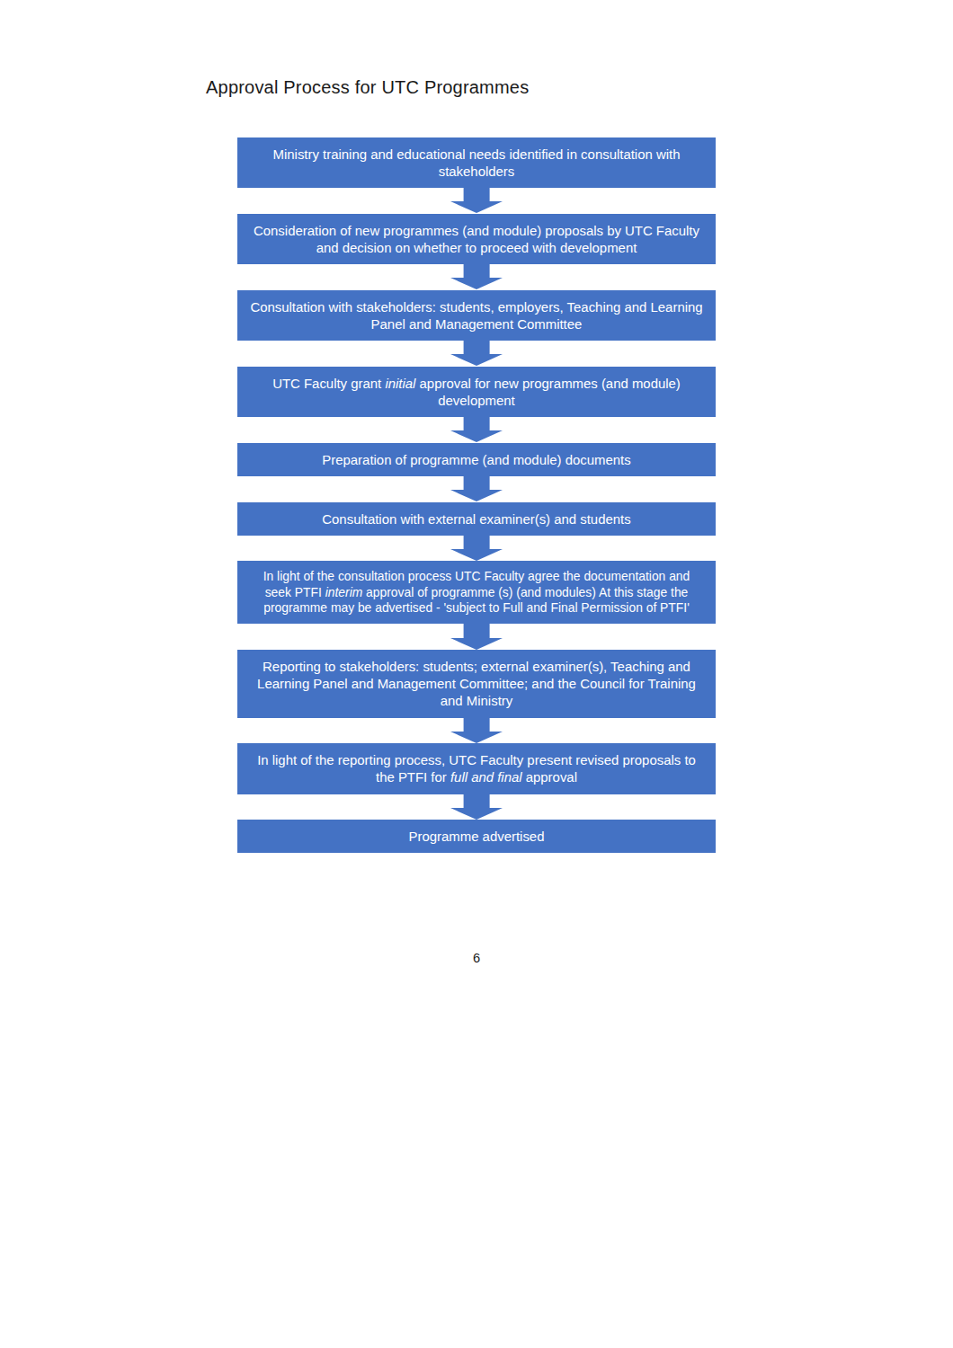Approval Process for UTC Programmes
Ministry training and educational needs identified in consultation with stakeholders
Consideration of new programmes (and module) proposals by UTC Faculty and decision on whether to proceed with development
Consultation with stakeholders: students, employers, Teaching and Learning Panel and Management Committee
UTC Faculty grant initial approval for new programmes (and module) development
Preparation of programme (and module) documents
Consultation with external examiner(s) and students
In light of the consultation process UTC Faculty agree the documentation and seek PTFI interim approval of programme (s) (and modules) At this stage the programme may be advertised - 'subject to Full and Final Permission of PTFI'
Reporting to stakeholders: students; external examiner(s), Teaching and Learning Panel and Management Committee; and the Council for Training and Ministry
In light of the reporting process, UTC Faculty present revised proposals to the PTFI for full and final approval
Programme advertised
6